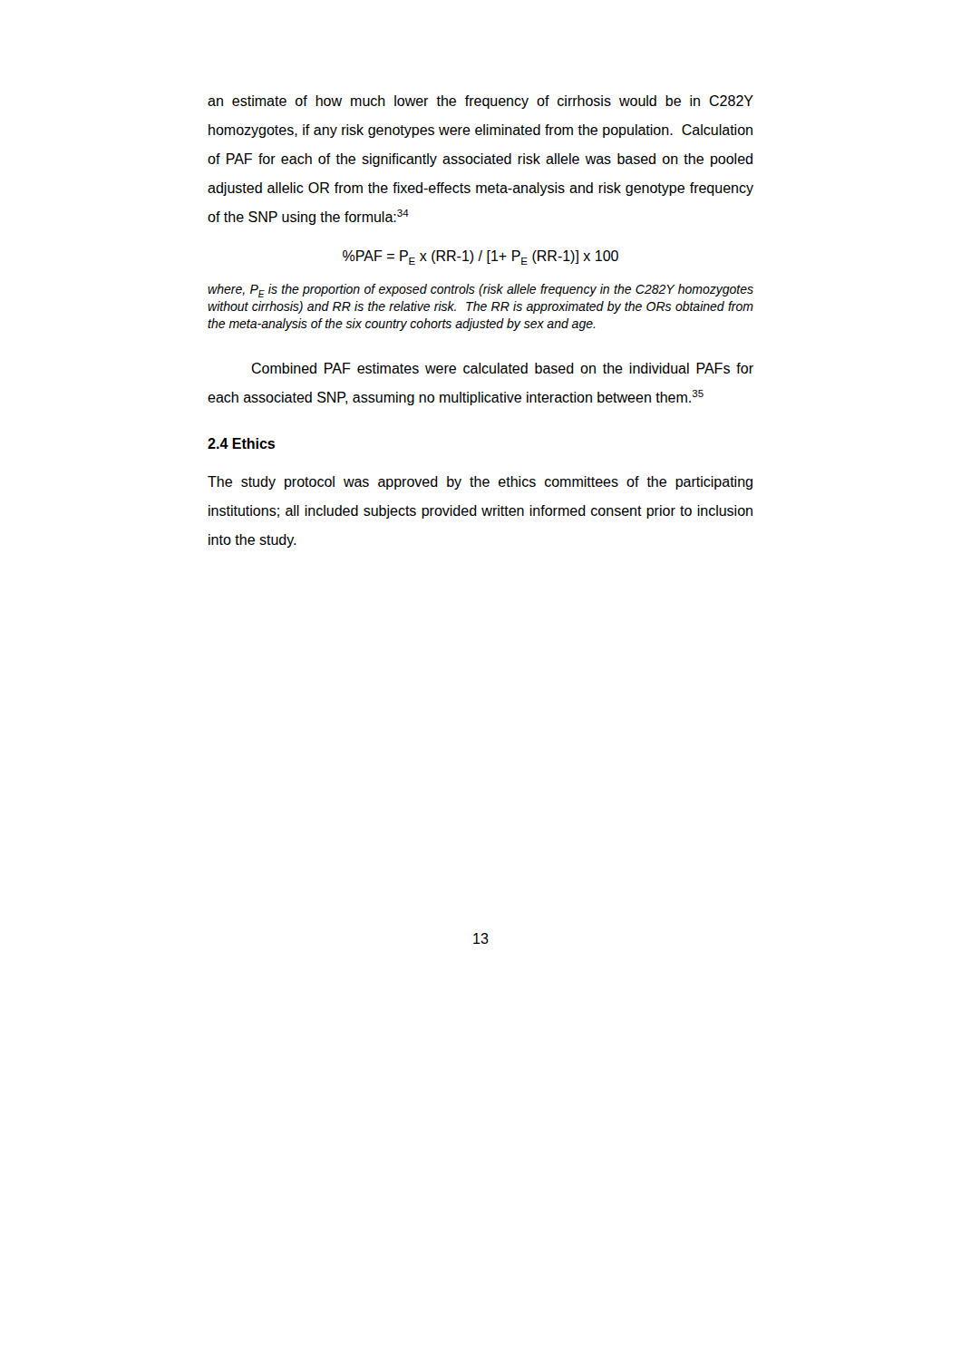an estimate of how much lower the frequency of cirrhosis would be in C282Y homozygotes, if any risk genotypes were eliminated from the population. Calculation of PAF for each of the significantly associated risk allele was based on the pooled adjusted allelic OR from the fixed-effects meta-analysis and risk genotype frequency of the SNP using the formula:34
%PAF = PE x (RR-1) / [1+ PE (RR-1)] x 100
where, PE is the proportion of exposed controls (risk allele frequency in the C282Y homozygotes without cirrhosis) and RR is the relative risk. The RR is approximated by the ORs obtained from the meta-analysis of the six country cohorts adjusted by sex and age.
Combined PAF estimates were calculated based on the individual PAFs for each associated SNP, assuming no multiplicative interaction between them.35
2.4 Ethics
The study protocol was approved by the ethics committees of the participating institutions; all included subjects provided written informed consent prior to inclusion into the study.
13